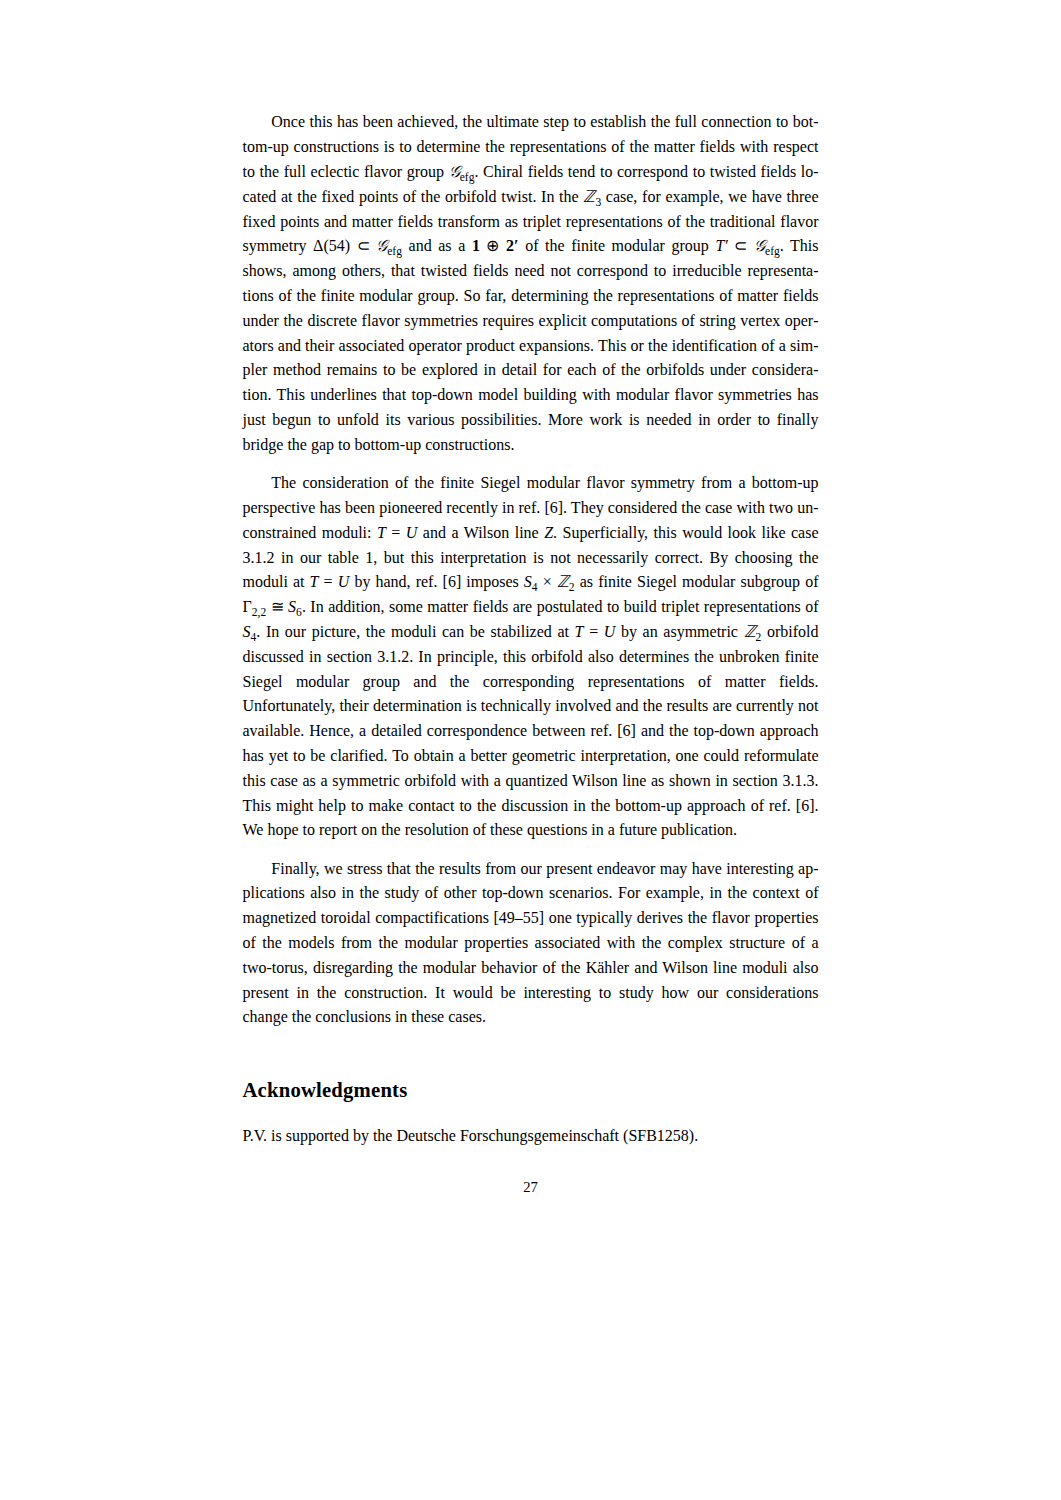Once this has been achieved, the ultimate step to establish the full connection to bottom-up constructions is to determine the representations of the matter fields with respect to the full eclectic flavor group 𝒢efg. Chiral fields tend to correspond to twisted fields located at the fixed points of the orbifold twist. In the ℤ3 case, for example, we have three fixed points and matter fields transform as triplet representations of the traditional flavor symmetry Δ(54) ⊂ 𝒢efg and as a 1 ⊕ 2′ of the finite modular group T′ ⊂ 𝒢efg. This shows, among others, that twisted fields need not correspond to irreducible representations of the finite modular group. So far, determining the representations of matter fields under the discrete flavor symmetries requires explicit computations of string vertex operators and their associated operator product expansions. This or the identification of a simpler method remains to be explored in detail for each of the orbifolds under consideration. This underlines that top-down model building with modular flavor symmetries has just begun to unfold its various possibilities. More work is needed in order to finally bridge the gap to bottom-up constructions.
The consideration of the finite Siegel modular flavor symmetry from a bottom-up perspective has been pioneered recently in ref. [6]. They considered the case with two unconstrained moduli: T = U and a Wilson line Z. Superficially, this would look like case 3.1.2 in our table 1, but this interpretation is not necessarily correct. By choosing the moduli at T = U by hand, ref. [6] imposes S4 × ℤ2 as finite Siegel modular subgroup of Γ2,2 ≅ S6. In addition, some matter fields are postulated to build triplet representations of S4. In our picture, the moduli can be stabilized at T = U by an asymmetric ℤ2 orbifold discussed in section 3.1.2. In principle, this orbifold also determines the unbroken finite Siegel modular group and the corresponding representations of matter fields. Unfortunately, their determination is technically involved and the results are currently not available. Hence, a detailed correspondence between ref. [6] and the top-down approach has yet to be clarified. To obtain a better geometric interpretation, one could reformulate this case as a symmetric orbifold with a quantized Wilson line as shown in section 3.1.3. This might help to make contact to the discussion in the bottom-up approach of ref. [6]. We hope to report on the resolution of these questions in a future publication.
Finally, we stress that the results from our present endeavor may have interesting applications also in the study of other top-down scenarios. For example, in the context of magnetized toroidal compactifications [49–55] one typically derives the flavor properties of the models from the modular properties associated with the complex structure of a two-torus, disregarding the modular behavior of the Kähler and Wilson line moduli also present in the construction. It would be interesting to study how our considerations change the conclusions in these cases.
Acknowledgments
P.V. is supported by the Deutsche Forschungsgemeinschaft (SFB1258).
27